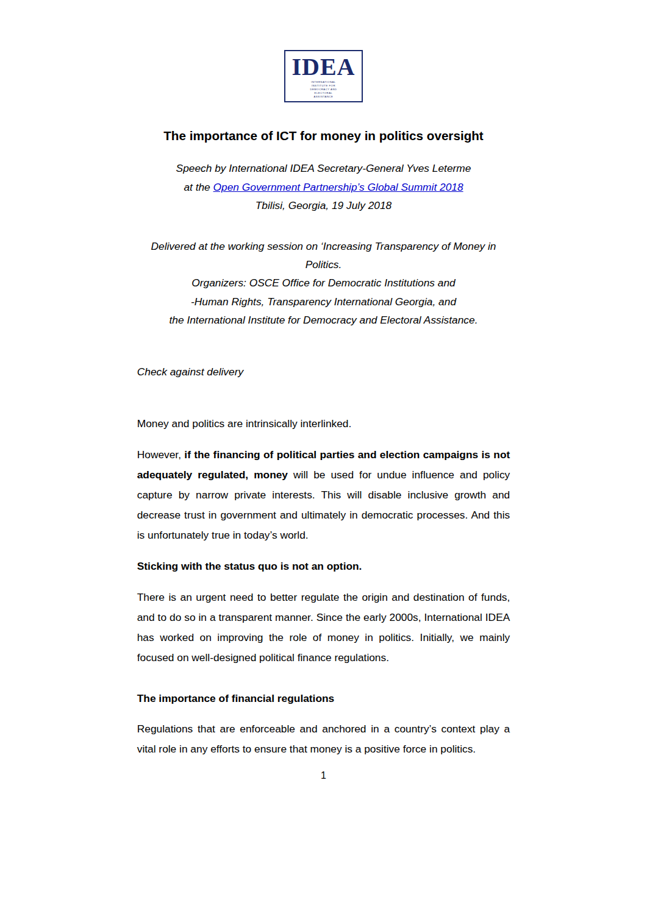IDEA International Institute for Democracy and Electoral Assistance
The importance of ICT for money in politics oversight
Speech by International IDEA Secretary-General Yves Leterme
at the Open Government Partnership’s Global Summit 2018
Tbilisi, Georgia, 19 July 2018
Delivered at the working session on ‘Increasing Transparency of Money in Politics.
Organizers: OSCE Office for Democratic Institutions and
-Human Rights, Transparency International Georgia, and
the International Institute for Democracy and Electoral Assistance.
Check against delivery
Money and politics are intrinsically interlinked.
However, if the financing of political parties and election campaigns is not adequately regulated, money will be used for undue influence and policy capture by narrow private interests. This will disable inclusive growth and decrease trust in government and ultimately in democratic processes. And this is unfortunately true in today’s world.
Sticking with the status quo is not an option.
There is an urgent need to better regulate the origin and destination of funds, and to do so in a transparent manner. Since the early 2000s, International IDEA has worked on improving the role of money in politics. Initially, we mainly focused on well-designed political finance regulations.
The importance of financial regulations
Regulations that are enforceable and anchored in a country’s context play a vital role in any efforts to ensure that money is a positive force in politics.
1